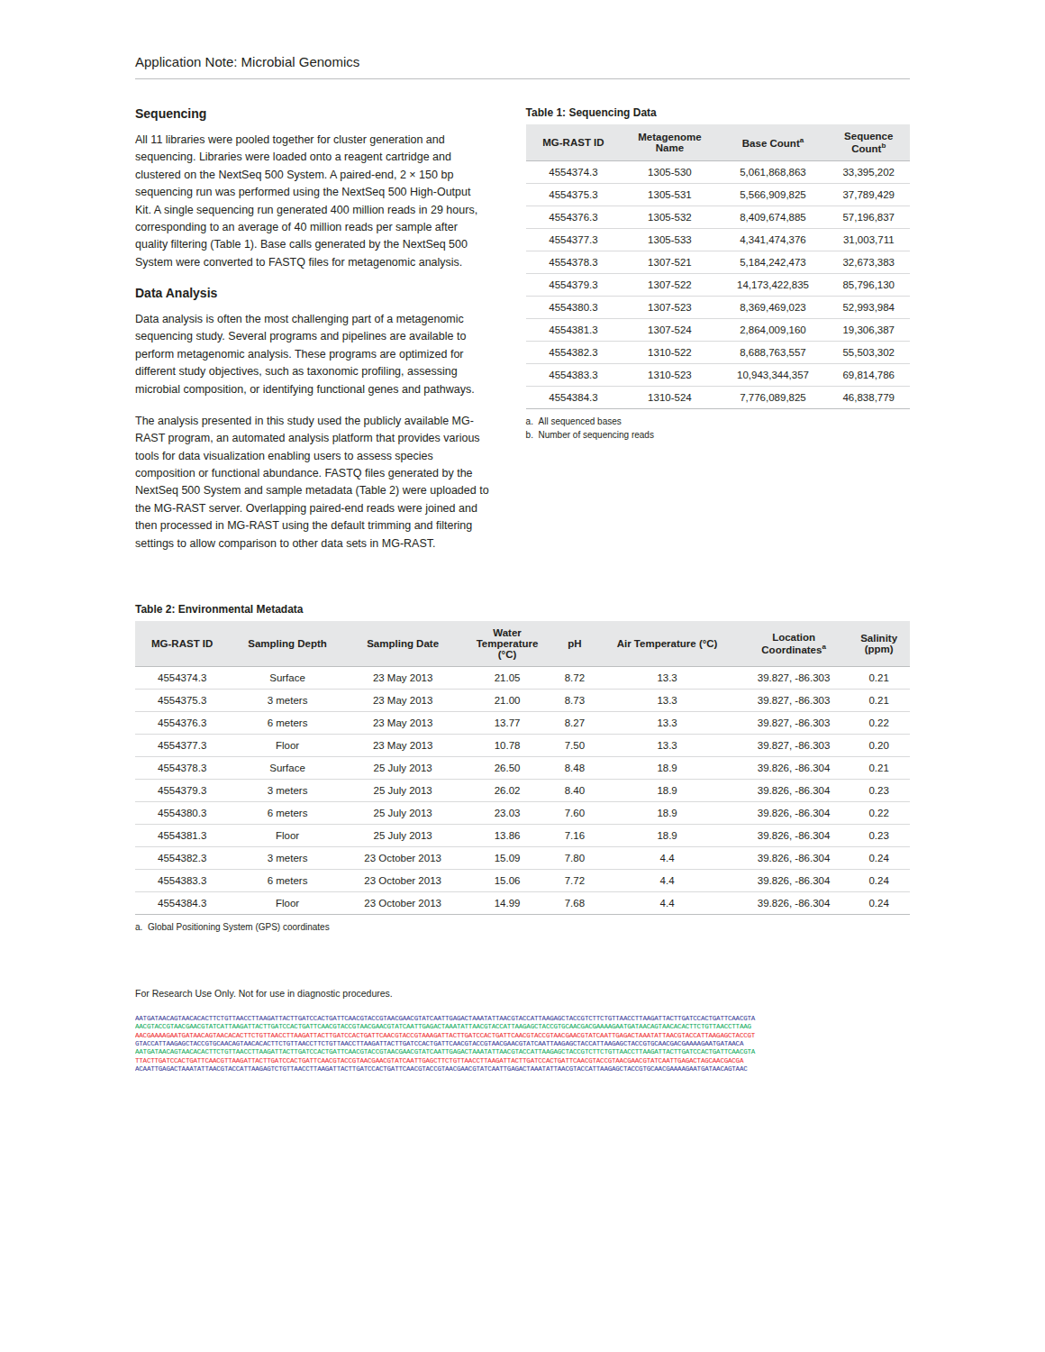Application Note: Microbial Genomics
Sequencing
All 11 libraries were pooled together for cluster generation and sequencing. Libraries were loaded onto a reagent cartridge and clustered on the NextSeq 500 System. A paired-end, 2 × 150 bp sequencing run was performed using the NextSeq 500 High-Output Kit. A single sequencing run generated 400 million reads in 29 hours, corresponding to an average of 40 million reads per sample after quality filtering (Table 1). Base calls generated by the NextSeq 500 System were converted to FASTQ files for metagenomic analysis.
Data Analysis
Data analysis is often the most challenging part of a metagenomic sequencing study. Several programs and pipelines are available to perform metagenomic analysis. These programs are optimized for different study objectives, such as taxonomic profiling, assessing microbial composition, or identifying functional genes and pathways.
The analysis presented in this study used the publicly available MG-RAST program, an automated analysis platform that provides various tools for data visualization enabling users to assess species composition or functional abundance. FASTQ files generated by the NextSeq 500 System and sample metadata (Table 2) were uploaded to the MG-RAST server. Overlapping paired-end reads were joined and then processed in MG-RAST using the default trimming and filtering settings to allow comparison to other data sets in MG-RAST.
Table 1: Sequencing Data
| MG-RAST ID | Metagenome Name | Base Count a | Sequence Count b |
| --- | --- | --- | --- |
| 4554374.3 | 1305-530 | 5,061,868,863 | 33,395,202 |
| 4554375.3 | 1305-531 | 5,566,909,825 | 37,789,429 |
| 4554376.3 | 1305-532 | 8,409,674,885 | 57,196,837 |
| 4554377.3 | 1305-533 | 4,341,474,376 | 31,003,711 |
| 4554378.3 | 1307-521 | 5,184,242,473 | 32,673,383 |
| 4554379.3 | 1307-522 | 14,173,422,835 | 85,796,130 |
| 4554380.3 | 1307-523 | 8,369,469,023 | 52,993,984 |
| 4554381.3 | 1307-524 | 2,864,009,160 | 19,306,387 |
| 4554382.3 | 1310-522 | 8,688,763,557 | 55,503,302 |
| 4554383.3 | 1310-523 | 10,943,344,357 | 69,814,786 |
| 4554384.3 | 1310-524 | 7,776,089,825 | 46,838,779 |
a. All sequenced bases
b. Number of sequencing reads
Table 2: Environmental Metadata
| MG-RAST ID | Sampling Depth | Sampling Date | Water Temperature (°C) | pH | Air Temperature (°C) | Location Coordinates a | Salinity (ppm) |
| --- | --- | --- | --- | --- | --- | --- | --- |
| 4554374.3 | Surface | 23 May 2013 | 21.05 | 8.72 | 13.3 | 39.827, -86.303 | 0.21 |
| 4554375.3 | 3 meters | 23 May 2013 | 21.00 | 8.73 | 13.3 | 39.827, -86.303 | 0.21 |
| 4554376.3 | 6 meters | 23 May 2013 | 13.77 | 8.27 | 13.3 | 39.827, -86.303 | 0.22 |
| 4554377.3 | Floor | 23 May 2013 | 10.78 | 7.50 | 13.3 | 39.827, -86.303 | 0.20 |
| 4554378.3 | Surface | 25 July 2013 | 26.50 | 8.48 | 18.9 | 39.826, -86.304 | 0.21 |
| 4554379.3 | 3 meters | 25 July 2013 | 26.02 | 8.40 | 18.9 | 39.826, -86.304 | 0.23 |
| 4554380.3 | 6 meters | 25 July 2013 | 23.03 | 7.60 | 18.9 | 39.826, -86.304 | 0.22 |
| 4554381.3 | Floor | 25 July 2013 | 13.86 | 7.16 | 18.9 | 39.826, -86.304 | 0.23 |
| 4554382.3 | 3 meters | 23 October 2013 | 15.09 | 7.80 | 4.4 | 39.826, -86.304 | 0.24 |
| 4554383.3 | 6 meters | 23 October 2013 | 15.06 | 7.72 | 4.4 | 39.826, -86.304 | 0.24 |
| 4554384.3 | Floor | 23 October 2013 | 14.99 | 7.68 | 4.4 | 39.826, -86.304 | 0.24 |
a. Global Positioning System (GPS) coordinates
For Research Use Only. Not for use in diagnostic procedures.
AATGATAACAGTAACACACTTCTGTTAACCTTAAGATTACTTGATCCACTGATTCAACGTACCGTAACGAACGTATCAATTGAGACTAAATATTAACGTACCATTAAGAGCTACCGTCTTCTGTTAACCTTAAGATTACTTGATCCACTGATTCAACGTA
AACGTACCGTAACGAACGTATCATTAAGATTACTTGATCCACTGATTCAACGTACCGTAACGAACGTATCAATTGAGACTAAATATTAACGTACCATTAAGAGCTACCGTGCAACGACGAAAAGAATGATAACAGTAACACACTTCTGTTAACCTTAAG
AACGAAAAGAATGATAACAGTAACACACTTCTGTTAACCTTAAGATTACTTGATCCACTGATTCAACGTACCGTAAAGATTACTTGATCCACTGATTCAACGTACCGTAACGAACGTATCAATTGAGACTAAATATTAACGTACCATTAAGAGCTACCGT
GTACCATTAAGAGCTACCGTGCAACAGTAACACACTTCTGTTAACCTTCTGTTAACCTTAAGATTACTTGATCCACTGATTCAACGTACCGTAACGAACGTATCAATTAAGAGCTACCATTAAGAGCTACCGTGCAACGACGAAAAGAATGATAACA
AATGATAACAGTAACACACTTCTGTTAACCTTAAGATTACTTGATCCACTGATTCAACGTACCGTAACGAACGTATCAATTGAGACTAAATATTAACGTACCATTAAGAGCTACCGTCTTCTGTTAACCTTAAGATTACTTGATCCACTGATTCAACGTA
TTACTTGATCCACTGATTCAACGTTAAGATTACTTGATCCACTGATTCAACGTACCGTAACGAACGTATCAATTGAGCTTCTGTTAACCTTAAGATTACTTGATCCACTGATTCAACGTACCGTAACGAACGTATCAATTGAGACTAGCAACGACGA
ACAATTGAGACTAAATATTAACGTACCATTAAGAGTCTGTTAACCTTAAGATTACTTGATCCACTGATTCAACGTACCGTAACGAACGTATCAATTGAGACTAAATATTAACGTACCATTAAGAGCTACCGTGCAACGAAAAGAATGATAACAGTAAC